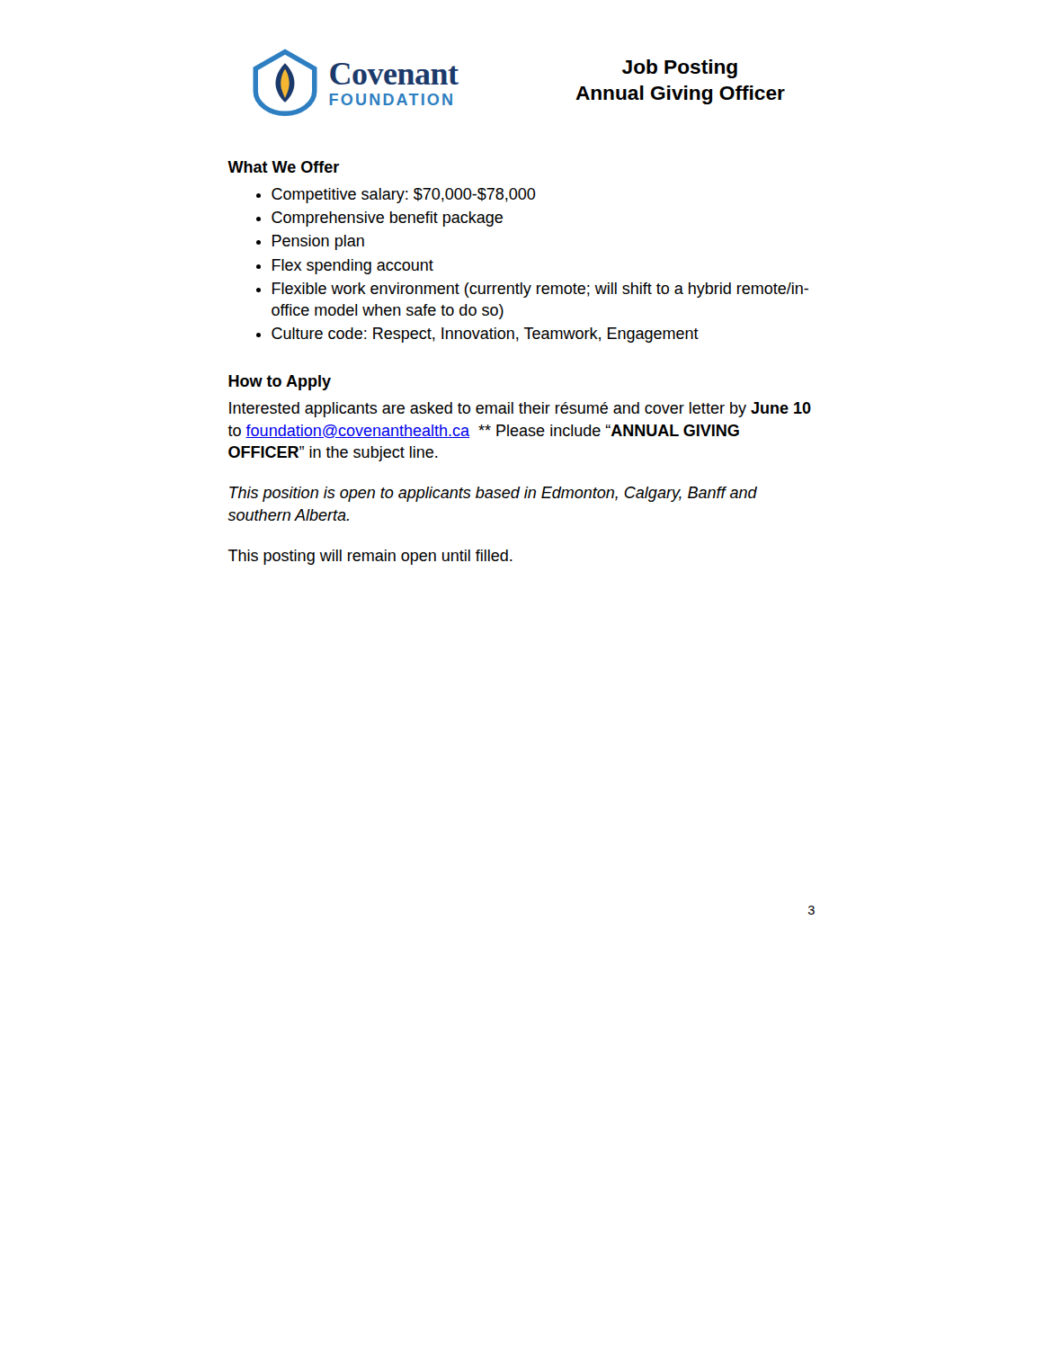Covenant
FOUNDATION
Job Posting
Annual Giving Officer
What We Offer
Competitive salary: $70,000-$78,000
Comprehensive benefit package
Pension plan
Flex spending account
Flexible work environment (currently remote; will shift to a hybrid remote/in-office model when safe to do so)
Culture code: Respect, Innovation, Teamwork, Engagement
How to Apply
Interested applicants are asked to email their résumé and cover letter by June 10 to foundation@covenanthealth.ca ** Please include “ANNUAL GIVING OFFICER” in the subject line.
This position is open to applicants based in Edmonton, Calgary, Banff and southern Alberta.
This posting will remain open until filled.
3